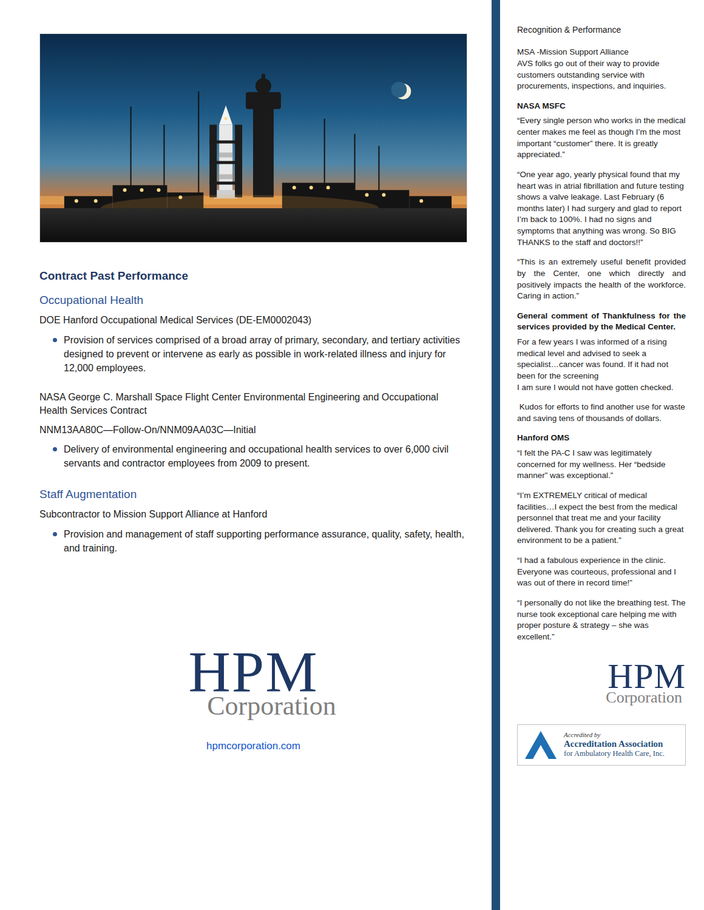Contract Past Performance
Occupational Health
DOE Hanford Occupational Medical Services (DE-EM0002043)
Provision of services comprised of a broad array of primary, secondary, and tertiary activities designed to prevent or intervene as early as possible in work-related illness and injury for 12,000 employees.
NASA George C. Marshall Space Flight Center Environmental Engineering and Occupational Health Services Contract
NNM13AA80C—Follow-On/NNM09AA03C—Initial
Delivery of environmental engineering and occupational health services to over 6,000 civil servants and contractor employees from 2009 to present.
Staff Augmentation
Subcontractor to Mission Support Alliance at Hanford
Provision and management of staff supporting performance assurance, quality, safety, health, and training.
HPM
Corporation
hpmcorporation.com
Recognition & Performance
MSA -Mission Support Alliance
AVS folks go out of their way to provide customers outstanding service with procurements, inspections, and inquiries.
NASA MSFC
“Every single person who works in the medical center makes me feel as though I’m the most important “customer” there. It is greatly appreciated.”
“One year ago, yearly physical found that my heart was in atrial fibrillation and future testing shows a valve leakage. Last February (6 months later) I had surgery and glad to report I’m back to 100%. I had no signs and symptoms that anything was wrong. So BIG THANKS to the staff and doctors!!”
“This is an extremely useful benefit provided by the Center, one which directly and positively impacts the health of the workforce. Caring in action.”
General comment of Thankfulness for the services provided by the Medical Center.
For a few years I was informed of a rising medical level and advised to seek a specialist…cancer was found. If it had not been for the screening
I am sure I would not have gotten checked.
Kudos for efforts to find another use for waste and saving tens of thousands of dollars.
Hanford OMS
“I felt the PA-C I saw was legitimately concerned for my wellness. Her “bedside manner” was exceptional.”
“I’m EXTREMELY critical of medical facilities…I expect the best from the medical personnel that treat me and your facility delivered. Thank you for creating such a great environment to be a patient.”
“I had a fabulous experience in the clinic. Everyone was courteous, professional and I was out of there in record time!”
“I personally do not like the breathing test. The nurse took exceptional care helping me with proper posture & strategy – she was excellent.”
HPM
Corporation
Accredited by
Accreditation Association
for Ambulatory Health Care, Inc.